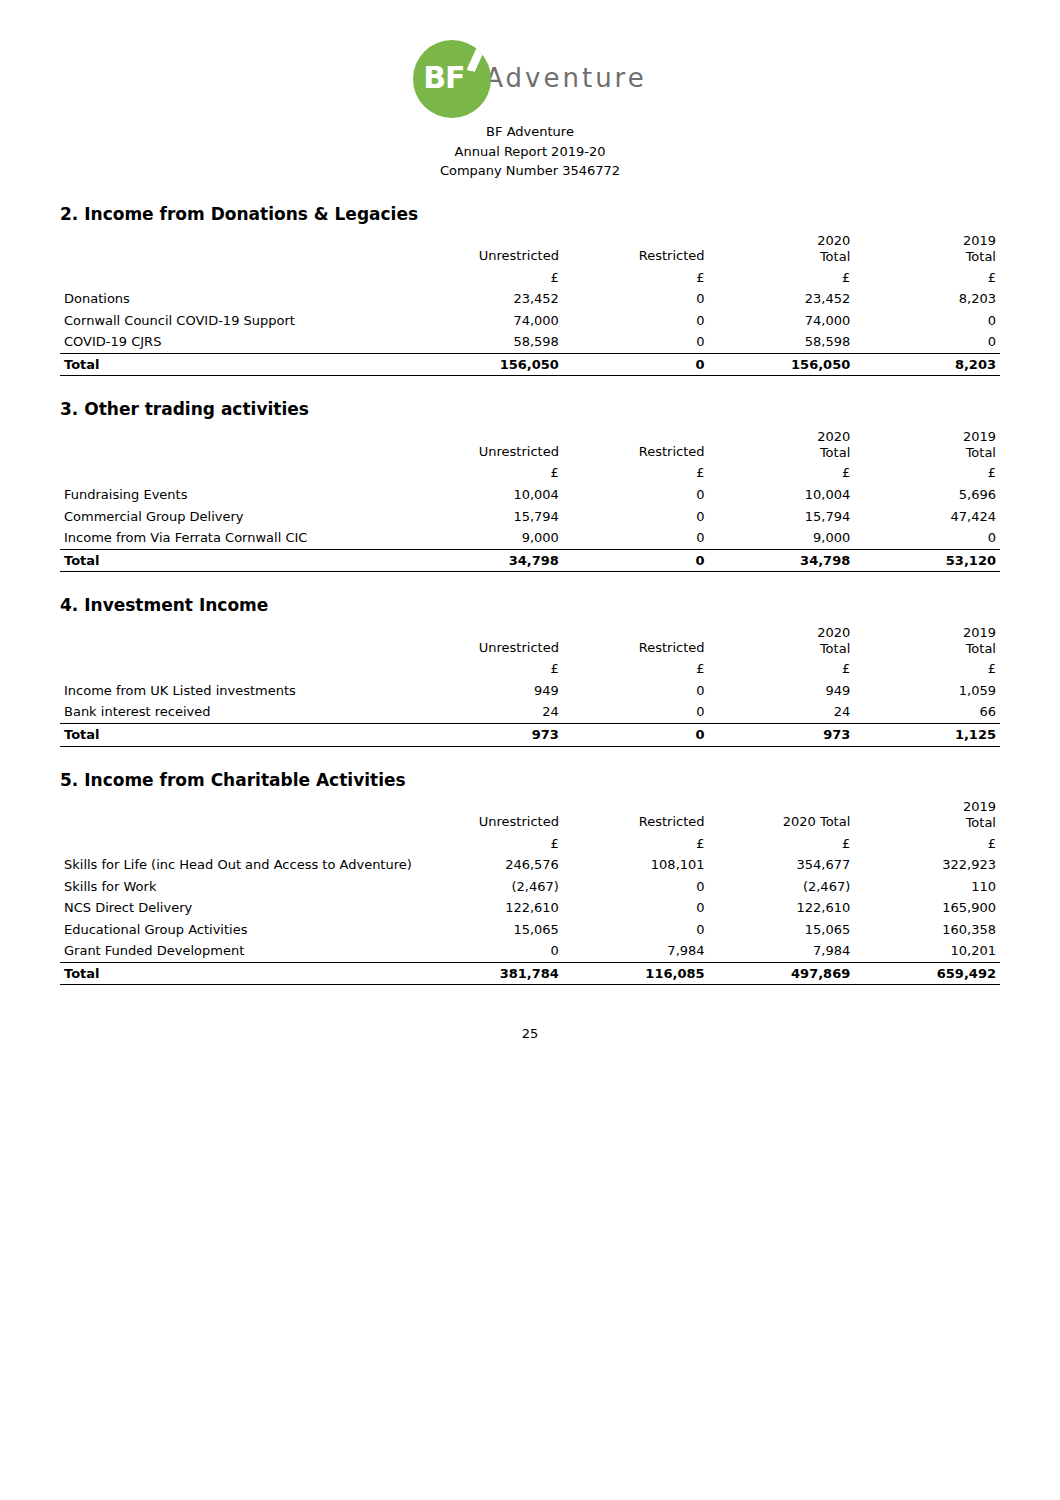Adventure
BF Adventure
Annual Report 2019-20
Company Number 3546772
2. Income from Donations & Legacies
| | Unrestricted | Restricted | 2020 Total | 2019 Total |
| --- | --- | --- | --- | --- |
| | £ | £ | £ | £ |
| Donations | 23,452 | 0 | 23,452 | 8,203 |
| Cornwall Council COVID-19 Support | 74,000 | 0 | 74,000 | 0 |
| COVID-19 CJRS | 58,598 | 0 | 58,598 | 0 |
| Total | 156,050 | 0 | 156,050 | 8,203 |
3. Other trading activities
| | Unrestricted | Restricted | 2020 Total | 2019 Total |
| --- | --- | --- | --- | --- |
| | £ | £ | £ | £ |
| Fundraising Events | 10,004 | 0 | 10,004 | 5,696 |
| Commercial Group Delivery | 15,794 | 0 | 15,794 | 47,424 |
| Income from Via Ferrata Cornwall CIC | 9,000 | 0 | 9,000 | 0 |
| Total | 34,798 | 0 | 34,798 | 53,120 |
4. Investment Income
| | Unrestricted | Restricted | 2020 Total | 2019 Total |
| --- | --- | --- | --- | --- |
| | £ | £ | £ | £ |
| Income from UK Listed investments | 949 | 0 | 949 | 1,059 |
| Bank interest received | 24 | 0 | 24 | 66 |
| Total | 973 | 0 | 973 | 1,125 |
5. Income from Charitable Activities
| | Unrestricted | Restricted | 2020 Total | 2019 Total |
| --- | --- | --- | --- | --- |
| | £ | £ | £ | £ |
| Skills for Life (inc Head Out and Access to Adventure) | 246,576 | 108,101 | 354,677 | 322,923 |
| Skills for Work | (2,467) | 0 | (2,467) | 110 |
| NCS Direct Delivery | 122,610 | 0 | 122,610 | 165,900 |
| Educational Group Activities | 15,065 | 0 | 15,065 | 160,358 |
| Grant Funded Development | 0 | 7,984 | 7,984 | 10,201 |
| Total | 381,784 | 116,085 | 497,869 | 659,492 |
25